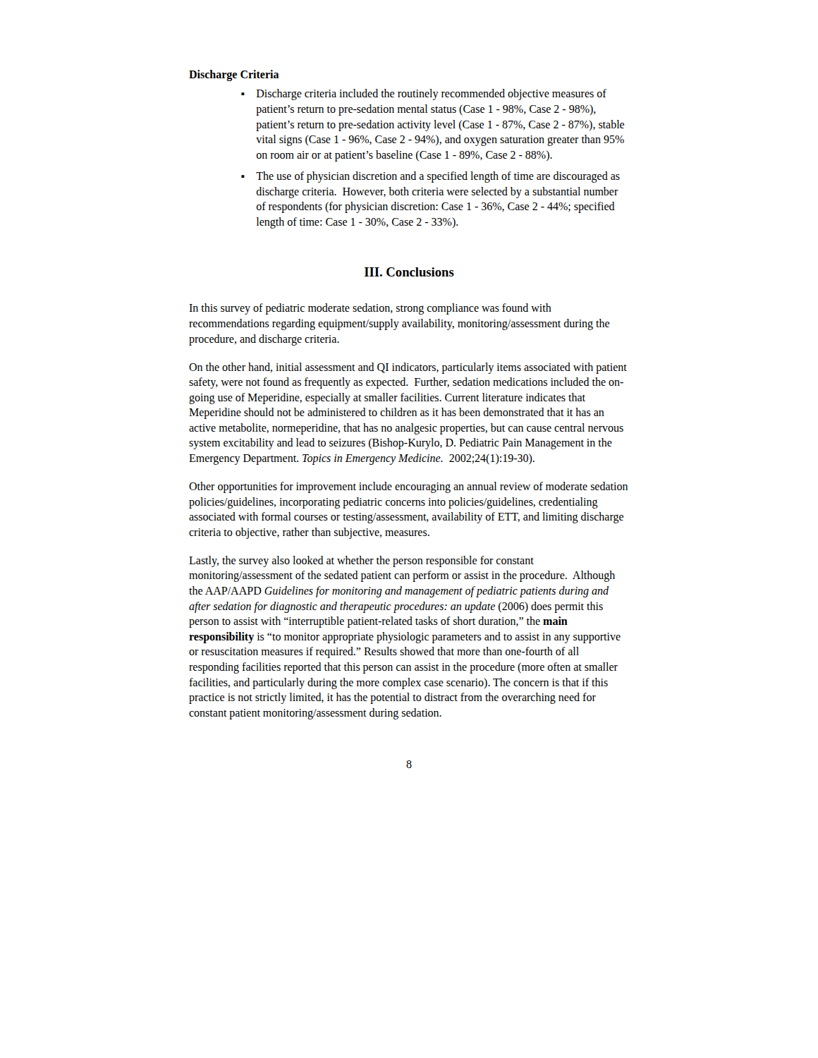Discharge Criteria
Discharge criteria included the routinely recommended objective measures of patient’s return to pre-sedation mental status (Case 1 - 98%, Case 2 - 98%), patient’s return to pre-sedation activity level (Case 1 - 87%, Case 2 - 87%), stable vital signs (Case 1 - 96%, Case 2 - 94%), and oxygen saturation greater than 95% on room air or at patient’s baseline (Case 1 - 89%, Case 2 - 88%).
The use of physician discretion and a specified length of time are discouraged as discharge criteria. However, both criteria were selected by a substantial number of respondents (for physician discretion: Case 1 - 36%, Case 2 - 44%; specified length of time: Case 1 - 30%, Case 2 - 33%).
III. Conclusions
In this survey of pediatric moderate sedation, strong compliance was found with recommendations regarding equipment/supply availability, monitoring/assessment during the procedure, and discharge criteria.
On the other hand, initial assessment and QI indicators, particularly items associated with patient safety, were not found as frequently as expected. Further, sedation medications included the on-going use of Meperidine, especially at smaller facilities. Current literature indicates that Meperidine should not be administered to children as it has been demonstrated that it has an active metabolite, normeperidine, that has no analgesic properties, but can cause central nervous system excitability and lead to seizures (Bishop-Kurylo, D. Pediatric Pain Management in the Emergency Department. Topics in Emergency Medicine. 2002;24(1):19-30).
Other opportunities for improvement include encouraging an annual review of moderate sedation policies/guidelines, incorporating pediatric concerns into policies/guidelines, credentialing associated with formal courses or testing/assessment, availability of ETT, and limiting discharge criteria to objective, rather than subjective, measures.
Lastly, the survey also looked at whether the person responsible for constant monitoring/assessment of the sedated patient can perform or assist in the procedure. Although the AAP/AAPD Guidelines for monitoring and management of pediatric patients during and after sedation for diagnostic and therapeutic procedures: an update (2006) does permit this person to assist with “interruptible patient-related tasks of short duration,” the main responsibility is “to monitor appropriate physiologic parameters and to assist in any supportive or resuscitation measures if required.” Results showed that more than one-fourth of all responding facilities reported that this person can assist in the procedure (more often at smaller facilities, and particularly during the more complex case scenario). The concern is that if this practice is not strictly limited, it has the potential to distract from the overarching need for constant patient monitoring/assessment during sedation.
8